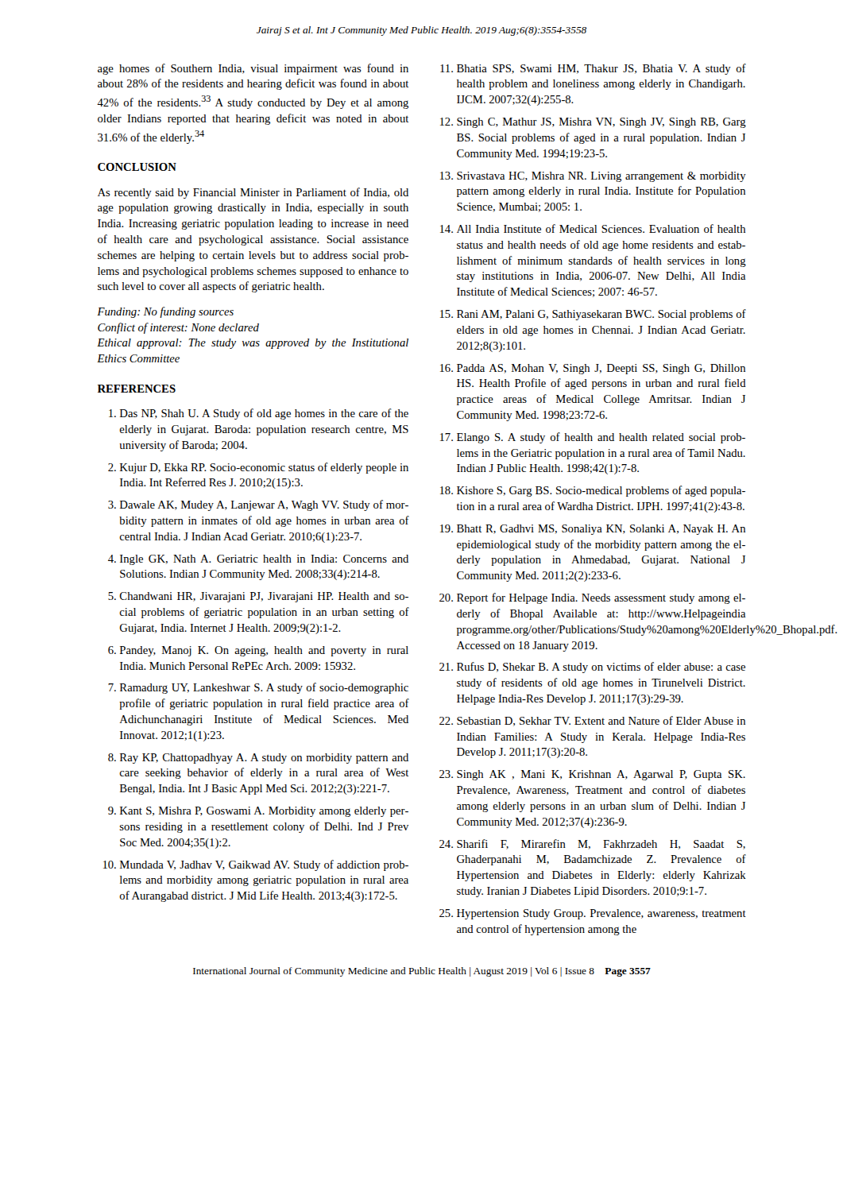Jairaj S et al. Int J Community Med Public Health. 2019 Aug;6(8):3554-3558
age homes of Southern India, visual impairment was found in about 28% of the residents and hearing deficit was found in about 42% of the residents.33 A study conducted by Dey et al among older Indians reported that hearing deficit was noted in about 31.6% of the elderly.34
Conclusion
As recently said by Financial Minister in Parliament of India, old age population growing drastically in India, especially in south India. Increasing geriatric population leading to increase in need of health care and psychological assistance. Social assistance schemes are helping to certain levels but to address social problems and psychological problems schemes supposed to enhance to such level to cover all aspects of geriatric health.
Funding: No funding sources Conflict of interest: None declared Ethical approval: The study was approved by the Institutional Ethics Committee
References
Das NP, Shah U. A Study of old age homes in the care of the elderly in Gujarat. Baroda: population research centre, MS university of Baroda; 2004.
Kujur D, Ekka RP. Socio-economic status of elderly people in India. Int Referred Res J. 2010;2(15):3.
Dawale AK, Mudey A, Lanjewar A, Wagh VV. Study of morbidity pattern in inmates of old age homes in urban area of central India. J Indian Acad Geriatr. 2010;6(1):23-7.
Ingle GK, Nath A. Geriatric health in India: Concerns and Solutions. Indian J Community Med. 2008;33(4):214-8.
Chandwani HR, Jivarajani PJ, Jivarajani HP. Health and social problems of geriatric population in an urban setting of Gujarat, India. Internet J Health. 2009;9(2):1-2.
Pandey, Manoj K. On ageing, health and poverty in rural India. Munich Personal RePEc Arch. 2009: 15932.
Ramadurg UY, Lankeshwar S. A study of socio-demographic profile of geriatric population in rural field practice area of Adichunchanagiri Institute of Medical Sciences. Med Innovat. 2012;1(1):23.
Ray KP, Chattopadhyay A. A study on morbidity pattern and care seeking behavior of elderly in a rural area of West Bengal, India. Int J Basic Appl Med Sci. 2012;2(3):221-7.
Kant S, Mishra P, Goswami A. Morbidity among elderly persons residing in a resettlement colony of Delhi. Ind J Prev Soc Med. 2004;35(1):2.
Mundada V, Jadhav V, Gaikwad AV. Study of addiction problems and morbidity among geriatric population in rural area of Aurangabad district. J Mid Life Health. 2013;4(3):172-5.
Bhatia SPS, Swami HM, Thakur JS, Bhatia V. A study of health problem and loneliness among elderly in Chandigarh. IJCM. 2007;32(4):255-8.
Singh C, Mathur JS, Mishra VN, Singh JV, Singh RB, Garg BS. Social problems of aged in a rural population. Indian J Community Med. 1994;19:23-5.
Srivastava HC, Mishra NR. Living arrangement & morbidity pattern among elderly in rural India. Institute for Population Science, Mumbai; 2005: 1.
All India Institute of Medical Sciences. Evaluation of health status and health needs of old age home residents and establishment of minimum standards of health services in long stay institutions in India, 2006-07. New Delhi, All India Institute of Medical Sciences; 2007: 46-57.
Rani AM, Palani G, Sathiyasekaran BWC. Social problems of elders in old age homes in Chennai. J Indian Acad Geriatr. 2012;8(3):101.
Padda AS, Mohan V, Singh J, Deepti SS, Singh G, Dhillon HS. Health Profile of aged persons in urban and rural field practice areas of Medical College Amritsar. Indian J Community Med. 1998;23:72-6.
Elango S. A study of health and health related social problems in the Geriatric population in a rural area of Tamil Nadu. Indian J Public Health. 1998;42(1):7-8.
Kishore S, Garg BS. Socio-medical problems of aged population in a rural area of Wardha District. IJPH. 1997;41(2):43-8.
Bhatt R, Gadhvi MS, Sonaliya KN, Solanki A, Nayak H. An epidemiological study of the morbidity pattern among the elderly population in Ahmedabad, Gujarat. National J Community Med. 2011;2(2):233-6.
Report for Helpage India. Needs assessment study among elderly of Bhopal Available at: http://www.Helpageindia programme.org/other/Publications/Study%20among%20Elderly%20_Bhopal.pdf. Accessed on 18 January 2019.
Rufus D, Shekar B. A study on victims of elder abuse: a case study of residents of old age homes in Tirunelveli District. Helpage India-Res Develop J. 2011;17(3):29-39.
Sebastian D, Sekhar TV. Extent and Nature of Elder Abuse in Indian Families: A Study in Kerala. Helpage India-Res Develop J. 2011;17(3):20-8.
Singh AK , Mani K, Krishnan A, Agarwal P, Gupta SK. Prevalence, Awareness, Treatment and control of diabetes among elderly persons in an urban slum of Delhi. Indian J Community Med. 2012;37(4):236-9.
Sharifi F, Mirarefin M, Fakhrzadeh H, Saadat S, Ghaderpanahi M, Badamchizade Z. Prevalence of Hypertension and Diabetes in Elderly: elderly Kahrizak study. Iranian J Diabetes Lipid Disorders. 2010;9:1-7.
Hypertension Study Group. Prevalence, awareness, treatment and control of hypertension among the
International Journal of Community Medicine and Public Health | August 2019 | Vol 6 | Issue 8 Page 3557